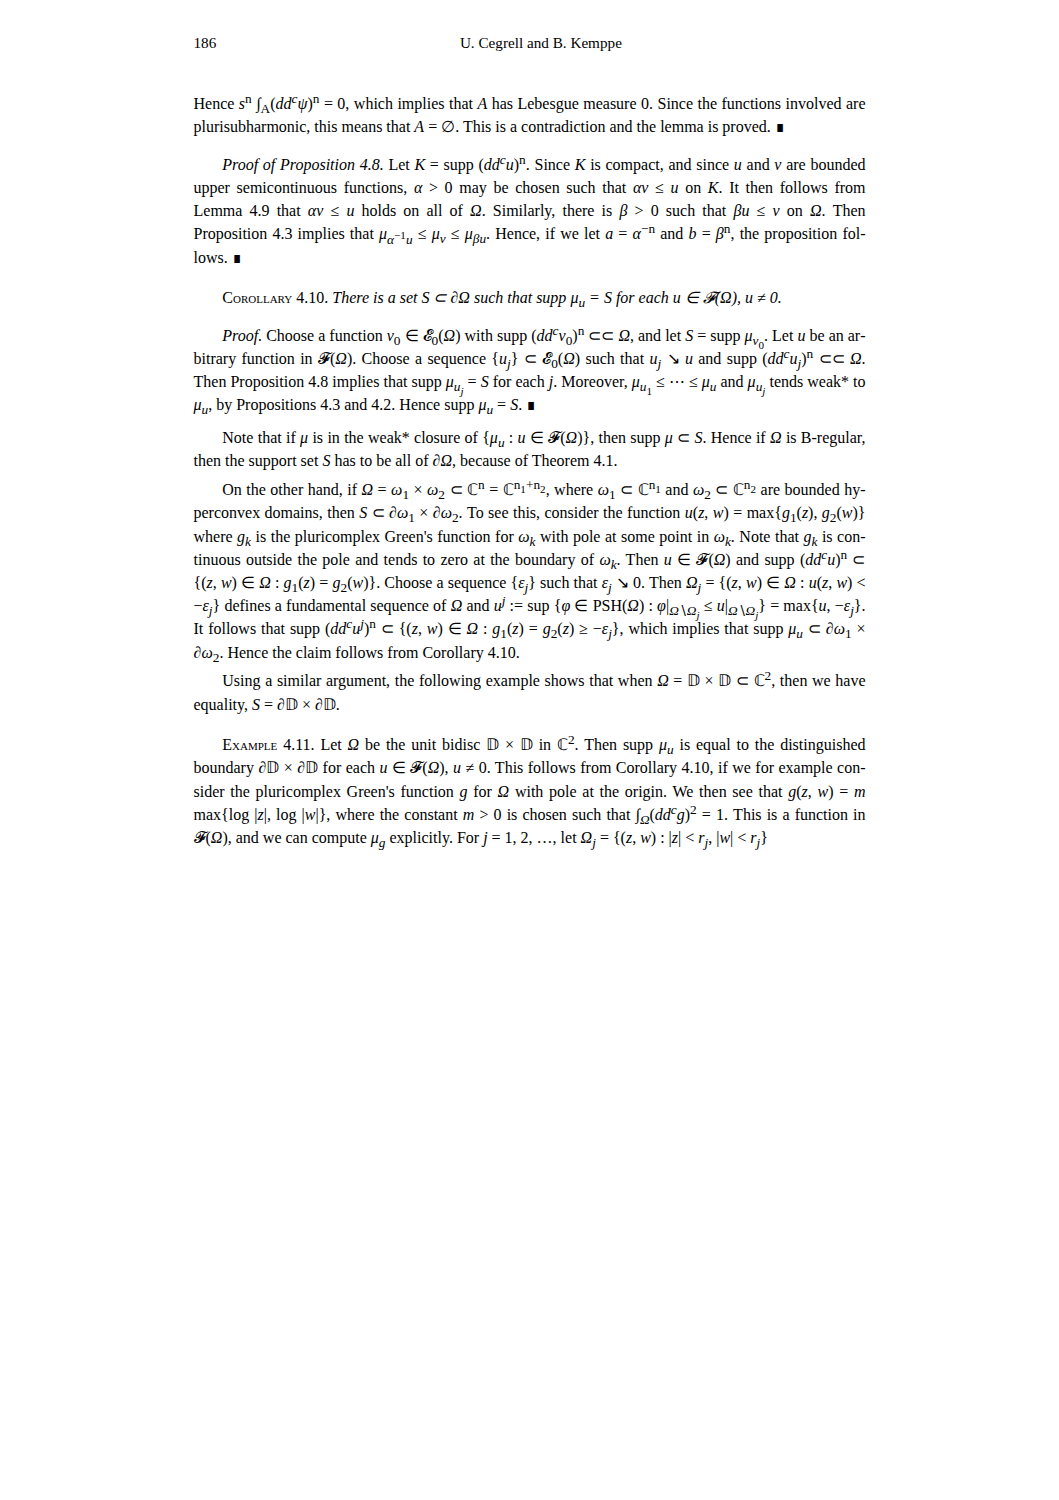186 U. Cegrell and B. Kemppe
Hence sn ∫A(ddcψ)n = 0, which implies that A has Lebesgue measure 0. Since the functions involved are plurisubharmonic, this means that A = ∅. This is a contradiction and the lemma is proved. ∎
Proof of Proposition 4.8. Let K = supp (ddcu)n. Since K is compact, and since u and v are bounded upper semicontinuous functions, α > 0 may be chosen such that αv ≤ u on K. It then follows from Lemma 4.9 that αv ≤ u holds on all of Ω. Similarly, there is β > 0 such that βu ≤ v on Ω. Then Proposition 4.3 implies that μα−1u ≤ μv ≤ μβu. Hence, if we let a = α−n and b = βn, the proposition follows. ∎
Corollary 4.10. There is a set S ⊂ ∂Ω such that supp μu = S for each u ∈ 𝓕(Ω), u ≠ 0.
Proof. Choose a function v0 ∈ 𝓔0(Ω) with supp (ddcv0)n ⊂⊂ Ω, and let S = supp μv0. Let u be an arbitrary function in 𝓕(Ω). Choose a sequence {uj} ⊂ 𝓔0(Ω) such that uj ↘ u and supp (ddcuj)n ⊂⊂ Ω. Then Proposition 4.8 implies that supp μuj = S for each j. Moreover, μu1 ≤ ⋯ ≤ μu and μuj tends weak* to μu, by Propositions 4.3 and 4.2. Hence supp μu = S. ∎
Note that if μ is in the weak* closure of {μu : u ∈ 𝓕(Ω)}, then supp μ ⊂ S. Hence if Ω is B-regular, then the support set S has to be all of ∂Ω, because of Theorem 4.1.
On the other hand, if Ω = ω1 × ω2 ⊂ ℂn = ℂn1+n2, where ω1 ⊂ ℂn1 and ω2 ⊂ ℂn2 are bounded hyperconvex domains, then S ⊂ ∂ω1 × ∂ω2. To see this, consider the function u(z, w) = max{g1(z), g2(w)} where gk is the pluricomplex Green's function for ωk with pole at some point in ωk. Note that gk is continuous outside the pole and tends to zero at the boundary of ωk. Then u ∈ 𝓕(Ω) and supp (ddcu)n ⊂ {(z, w) ∈ Ω : g1(z) = g2(w)}. Choose a sequence {εj} such that εj ↘ 0. Then Ωj = {(z, w) ∈ Ω : u(z, w) < −εj} defines a fundamental sequence of Ω and uj := sup {φ ∈ PSH(Ω) : φ|Ω∖Ωj ≤ u|Ω∖Ωj} = max{u, −εj}. It follows that supp (ddcuj)n ⊂ {(z, w) ∈ Ω : g1(z) = g2(z) ≥ −εj}, which implies that supp μu ⊂ ∂ω1 × ∂ω2. Hence the claim follows from Corollary 4.10.
Using a similar argument, the following example shows that when Ω = 𝔻 × 𝔻 ⊂ ℂ2, then we have equality, S = ∂𝔻 × ∂𝔻.
Example 4.11. Let Ω be the unit bidisc 𝔻 × 𝔻 in ℂ2. Then supp μu is equal to the distinguished boundary ∂𝔻 × ∂𝔻 for each u ∈ 𝓕(Ω), u ≠ 0. This follows from Corollary 4.10, if we for example consider the pluricomplex Green's function g for Ω with pole at the origin. We then see that g(z, w) = m max{log |z|, log |w|}, where the constant m > 0 is chosen such that ∫Ω(ddcg)2 = 1. This is a function in 𝓕(Ω), and we can compute μg explicitly. For j = 1, 2, …, let Ωj = {(z, w) : |z| < rj, |w| < rj}